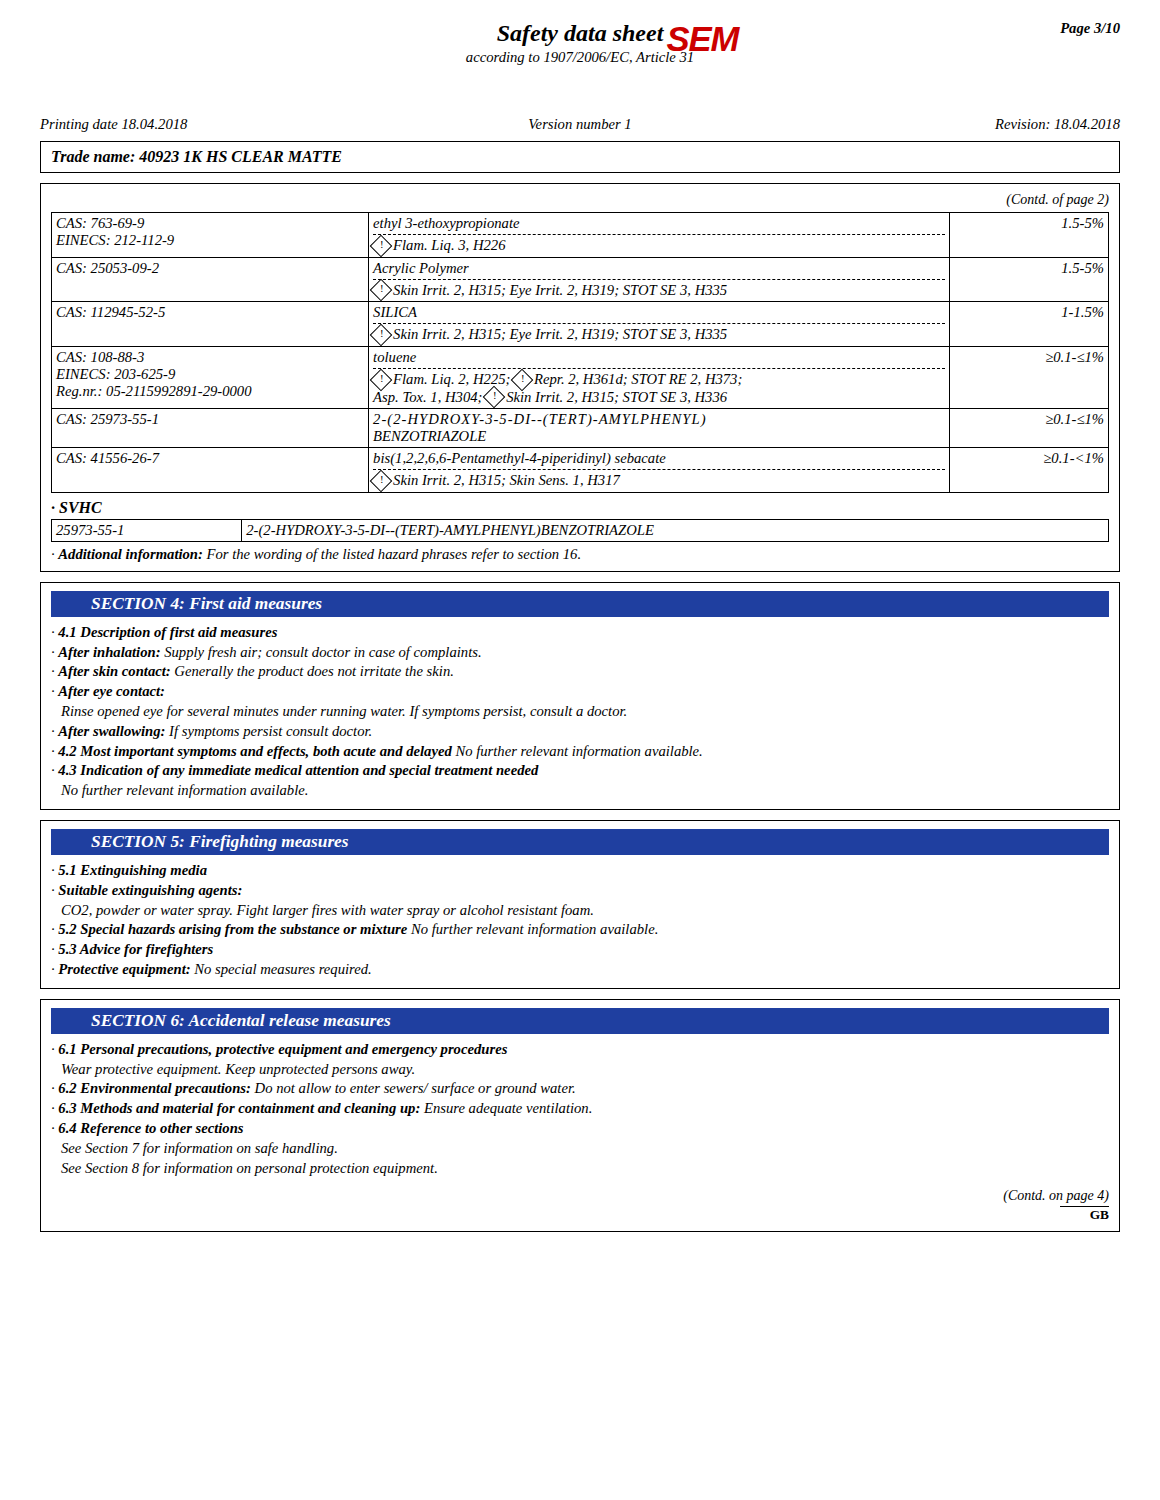Page 3/10
Safety data sheet
according to 1907/2006/EC, Article 31
SEM
Printing date 18.04.2018
Version number 1
Revision: 18.04.2018
Trade name: 40923 1K HS CLEAR MATTE
(Contd. of page 2)
| CAS: 763-69-9 EINECS: 212-112-9 | ethyl 3-ethoxypropionate ! Flam. Liq. 3, H226 | 1.5-5% |
| CAS: 25053-09-2 | Acrylic Polymer ! Skin Irrit. 2, H315; Eye Irrit. 2, H319; STOT SE 3, H335 | 1.5-5% |
| CAS: 112945-52-5 | SILICA ! Skin Irrit. 2, H315; Eye Irrit. 2, H319; STOT SE 3, H335 | 1-1.5% |
| CAS: 108-88-3 EINECS: 203-625-9 Reg.nr.: 05-2115992891-29-0000 | toluene ! Flam. Liq. 2, H225; ! Repr. 2, H361d; STOT RE 2, H373; Asp. Tox. 1, H304; ! Skin Irrit. 2, H315; STOT SE 3, H336 | ≥0.1-≤1% |
| CAS: 25973-55-1 | 2-(2-HYDROXY-3-5-DI--(TERT)-AMYLPHENYL) BENZOTRIAZOLE | ≥0.1-≤1% |
| CAS: 41556-26-7 | bis(1,2,2,6,6-Pentamethyl-4-piperidinyl) sebacate ! Skin Irrit. 2, H315; Skin Sens. 1, H317 | ≥0.1-<1% |
· SVHC
| 25973-55-1 | 2-(2-HYDROXY-3-5-DI--(TERT)-AMYLPHENYL)BENZOTRIAZOLE |
· Additional information: For the wording of the listed hazard phrases refer to section 16.
SECTION 4: First aid measures
· 4.1 Description of first aid measures
· After inhalation: Supply fresh air; consult doctor in case of complaints.
· After skin contact: Generally the product does not irritate the skin.
· After eye contact:
Rinse opened eye for several minutes under running water. If symptoms persist, consult a doctor.
· After swallowing: If symptoms persist consult doctor.
· 4.2 Most important symptoms and effects, both acute and delayed No further relevant information available.
· 4.3 Indication of any immediate medical attention and special treatment needed
No further relevant information available.
SECTION 5: Firefighting measures
· 5.1 Extinguishing media
· Suitable extinguishing agents:
CO2, powder or water spray. Fight larger fires with water spray or alcohol resistant foam.
· 5.2 Special hazards arising from the substance or mixture No further relevant information available.
· 5.3 Advice for firefighters
· Protective equipment: No special measures required.
SECTION 6: Accidental release measures
· 6.1 Personal precautions, protective equipment and emergency procedures
Wear protective equipment. Keep unprotected persons away.
· 6.2 Environmental precautions: Do not allow to enter sewers/ surface or ground water.
· 6.3 Methods and material for containment and cleaning up: Ensure adequate ventilation.
· 6.4 Reference to other sections
See Section 7 for information on safe handling.
See Section 8 for information on personal protection equipment.
(Contd. on page 4)
GB